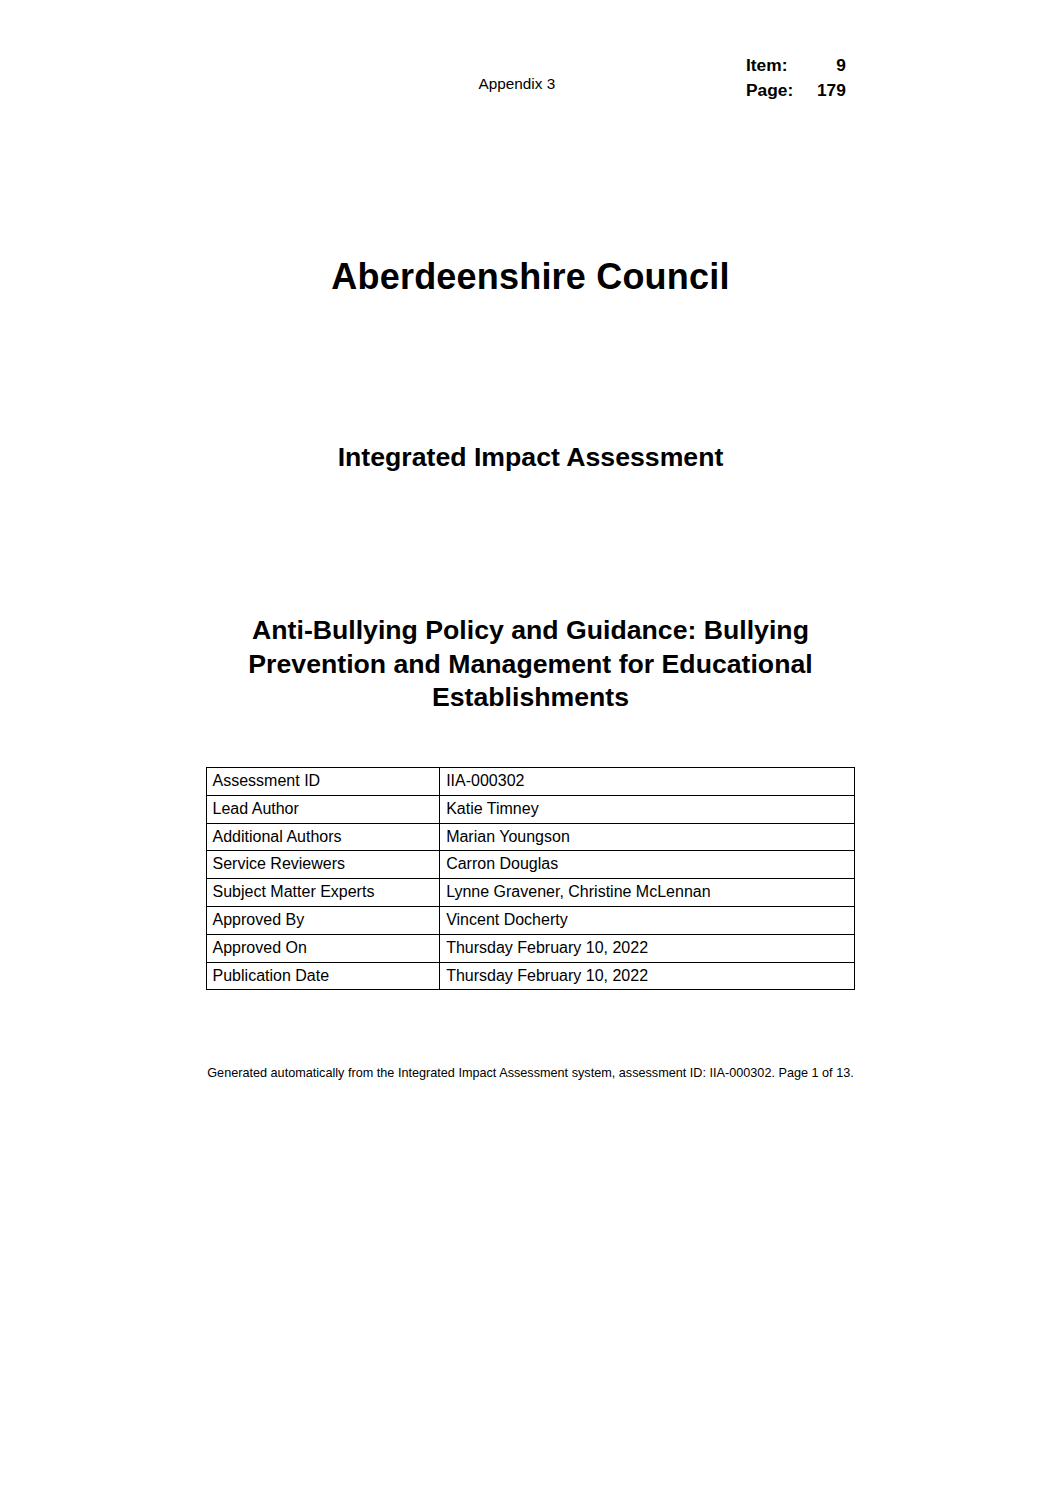Appendix 3
Item: 9
Page: 179
Aberdeenshire Council
Integrated Impact Assessment
Anti-Bullying Policy and Guidance: Bullying Prevention and Management for Educational Establishments
| Assessment ID | IIA-000302 |
| Lead Author | Katie Timney |
| Additional Authors | Marian Youngson |
| Service Reviewers | Carron Douglas |
| Subject Matter Experts | Lynne Gravener, Christine McLennan |
| Approved By | Vincent Docherty |
| Approved On | Thursday February 10, 2022 |
| Publication Date | Thursday February 10, 2022 |
Generated automatically from the Integrated Impact Assessment system, assessment ID: IIA-000302. Page 1 of 13.